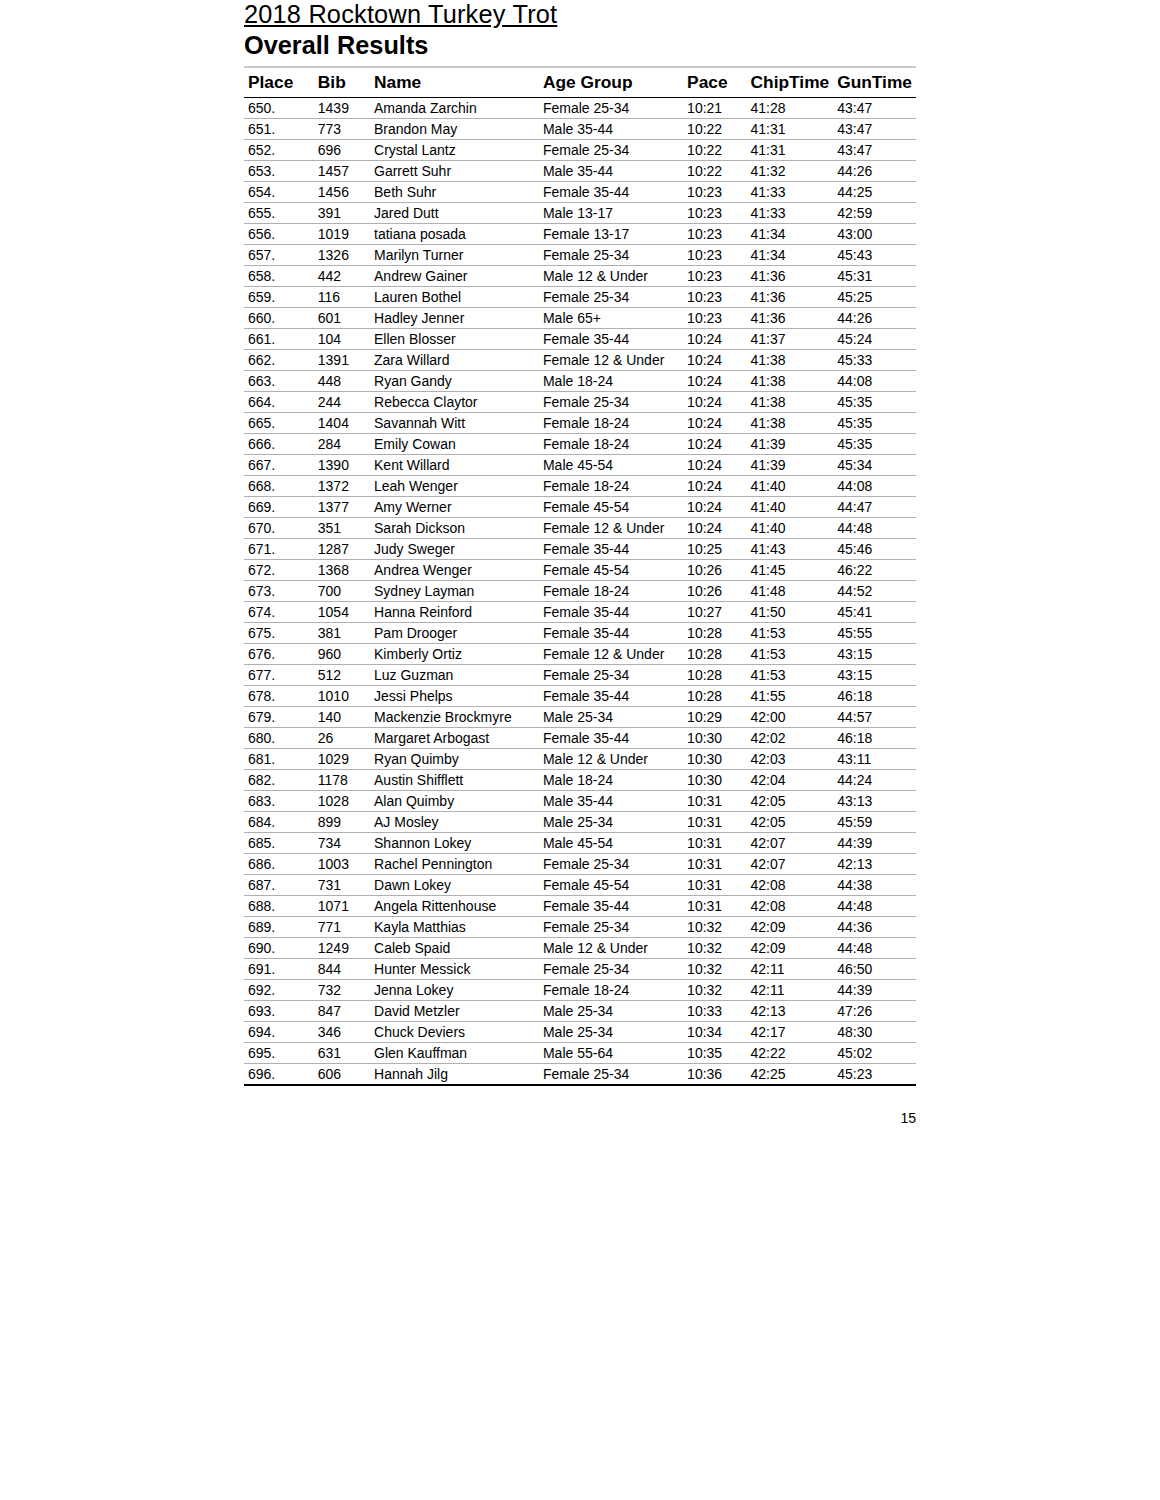2018 Rocktown Turkey Trot
Overall Results
| Place | Bib | Name | Age Group | Pace | ChipTime | GunTime |
| --- | --- | --- | --- | --- | --- | --- |
| 650. | 1439 | Amanda Zarchin | Female 25-34 | 10:21 | 41:28 | 43:47 |
| 651. | 773 | Brandon May | Male 35-44 | 10:22 | 41:31 | 43:47 |
| 652. | 696 | Crystal Lantz | Female 25-34 | 10:22 | 41:31 | 43:47 |
| 653. | 1457 | Garrett Suhr | Male 35-44 | 10:22 | 41:32 | 44:26 |
| 654. | 1456 | Beth Suhr | Female 35-44 | 10:23 | 41:33 | 44:25 |
| 655. | 391 | Jared Dutt | Male 13-17 | 10:23 | 41:33 | 42:59 |
| 656. | 1019 | tatiana posada | Female 13-17 | 10:23 | 41:34 | 43:00 |
| 657. | 1326 | Marilyn Turner | Female 25-34 | 10:23 | 41:34 | 45:43 |
| 658. | 442 | Andrew Gainer | Male 12 & Under | 10:23 | 41:36 | 45:31 |
| 659. | 116 | Lauren Bothel | Female 25-34 | 10:23 | 41:36 | 45:25 |
| 660. | 601 | Hadley Jenner | Male 65+ | 10:23 | 41:36 | 44:26 |
| 661. | 104 | Ellen Blosser | Female 35-44 | 10:24 | 41:37 | 45:24 |
| 662. | 1391 | Zara Willard | Female 12 & Under | 10:24 | 41:38 | 45:33 |
| 663. | 448 | Ryan Gandy | Male 18-24 | 10:24 | 41:38 | 44:08 |
| 664. | 244 | Rebecca Claytor | Female 25-34 | 10:24 | 41:38 | 45:35 |
| 665. | 1404 | Savannah Witt | Female 18-24 | 10:24 | 41:38 | 45:35 |
| 666. | 284 | Emily Cowan | Female 18-24 | 10:24 | 41:39 | 45:35 |
| 667. | 1390 | Kent Willard | Male 45-54 | 10:24 | 41:39 | 45:34 |
| 668. | 1372 | Leah Wenger | Female 18-24 | 10:24 | 41:40 | 44:08 |
| 669. | 1377 | Amy Werner | Female 45-54 | 10:24 | 41:40 | 44:47 |
| 670. | 351 | Sarah Dickson | Female 12 & Under | 10:24 | 41:40 | 44:48 |
| 671. | 1287 | Judy Sweger | Female 35-44 | 10:25 | 41:43 | 45:46 |
| 672. | 1368 | Andrea Wenger | Female 45-54 | 10:26 | 41:45 | 46:22 |
| 673. | 700 | Sydney Layman | Female 18-24 | 10:26 | 41:48 | 44:52 |
| 674. | 1054 | Hanna Reinford | Female 35-44 | 10:27 | 41:50 | 45:41 |
| 675. | 381 | Pam Drooger | Female 35-44 | 10:28 | 41:53 | 45:55 |
| 676. | 960 | Kimberly Ortiz | Female 12 & Under | 10:28 | 41:53 | 43:15 |
| 677. | 512 | Luz Guzman | Female 25-34 | 10:28 | 41:53 | 43:15 |
| 678. | 1010 | Jessi Phelps | Female 35-44 | 10:28 | 41:55 | 46:18 |
| 679. | 140 | Mackenzie Brockmyre | Male 25-34 | 10:29 | 42:00 | 44:57 |
| 680. | 26 | Margaret Arbogast | Female 35-44 | 10:30 | 42:02 | 46:18 |
| 681. | 1029 | Ryan Quimby | Male 12 & Under | 10:30 | 42:03 | 43:11 |
| 682. | 1178 | Austin Shifflett | Male 18-24 | 10:30 | 42:04 | 44:24 |
| 683. | 1028 | Alan Quimby | Male 35-44 | 10:31 | 42:05 | 43:13 |
| 684. | 899 | AJ Mosley | Male 25-34 | 10:31 | 42:05 | 45:59 |
| 685. | 734 | Shannon Lokey | Male 45-54 | 10:31 | 42:07 | 44:39 |
| 686. | 1003 | Rachel Pennington | Female 25-34 | 10:31 | 42:07 | 42:13 |
| 687. | 731 | Dawn Lokey | Female 45-54 | 10:31 | 42:08 | 44:38 |
| 688. | 1071 | Angela Rittenhouse | Female 35-44 | 10:31 | 42:08 | 44:48 |
| 689. | 771 | Kayla Matthias | Female 25-34 | 10:32 | 42:09 | 44:36 |
| 690. | 1249 | Caleb Spaid | Male 12 & Under | 10:32 | 42:09 | 44:48 |
| 691. | 844 | Hunter Messick | Female 25-34 | 10:32 | 42:11 | 46:50 |
| 692. | 732 | Jenna Lokey | Female 18-24 | 10:32 | 42:11 | 44:39 |
| 693. | 847 | David Metzler | Male 25-34 | 10:33 | 42:13 | 47:26 |
| 694. | 346 | Chuck Deviers | Male 25-34 | 10:34 | 42:17 | 48:30 |
| 695. | 631 | Glen Kauffman | Male 55-64 | 10:35 | 42:22 | 45:02 |
| 696. | 606 | Hannah Jilg | Female 25-34 | 10:36 | 42:25 | 45:23 |
15